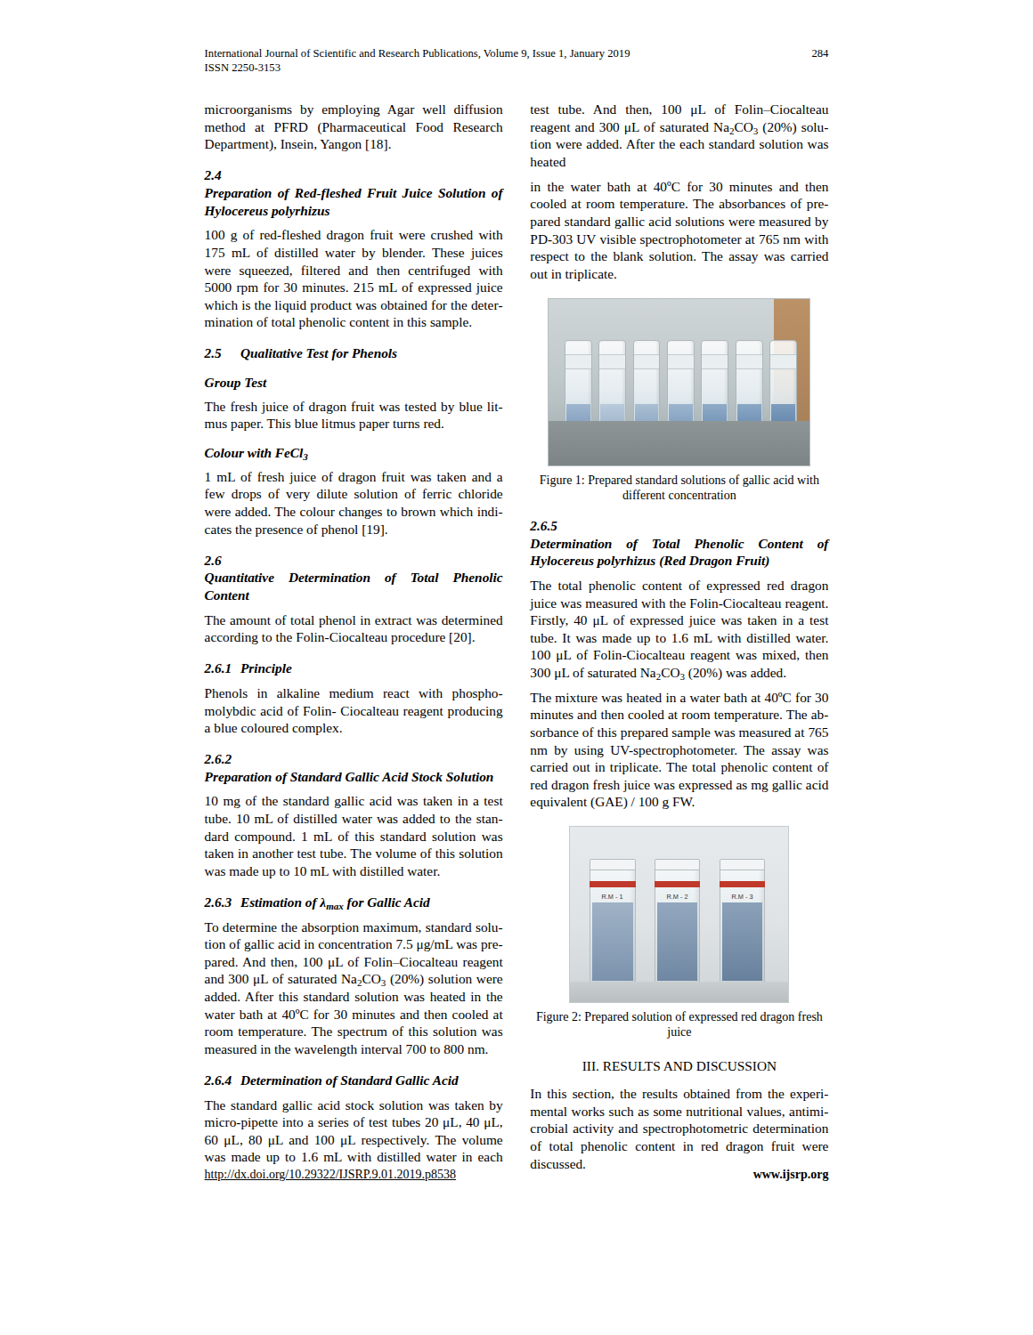International Journal of Scientific and Research Publications, Volume 9, Issue 1, January 2019
ISSN 2250-3153 284
microorganisms by employing Agar well diffusion method at PFRD (Pharmaceutical Food Research Department), Insein, Yangon [18].
2.4 Preparation of Red-fleshed Fruit Juice Solution of Hylocereus polyrhizus
100 g of red-fleshed dragon fruit were crushed with 175 mL of distilled water by blender. These juices were squeezed, filtered and then centrifuged with 5000 rpm for 30 minutes. 215 mL of expressed juice which is the liquid product was obtained for the determination of total phenolic content in this sample.
2.5 Qualitative Test for Phenols
Group Test
The fresh juice of dragon fruit was tested by blue litmus paper. This blue litmus paper turns red.
Colour with FeCl3
1 mL of fresh juice of dragon fruit was taken and a few drops of very dilute solution of ferric chloride were added. The colour changes to brown which indicates the presence of phenol [19].
2.6 Quantitative Determination of Total Phenolic Content
The amount of total phenol in extract was determined according to the Folin-Ciocalteau procedure [20].
2.6.1 Principle
Phenols in alkaline medium react with phosphomolybdic acid of Folin- Ciocalteau reagent producing a blue coloured complex.
2.6.2 Preparation of Standard Gallic Acid Stock Solution
10 mg of the standard gallic acid was taken in a test tube. 10 mL of distilled water was added to the standard compound. 1 mL of this standard solution was taken in another test tube. The volume of this solution was made up to 10 mL with distilled water.
2.6.3 Estimation of λmax for Gallic Acid
To determine the absorption maximum, standard solution of gallic acid in concentration 7.5 μg/mL was prepared. And then, 100 μL of Folin–Ciocalteau reagent and 300 μL of saturated Na2CO3 (20%) solution were added. After this standard solution was heated in the water bath at 40ºC for 30 minutes and then cooled at room temperature. The spectrum of this solution was measured in the wavelength interval 700 to 800 nm.
2.6.4 Determination of Standard Gallic Acid
The standard gallic acid stock solution was taken by micro-pipette into a series of test tubes 20 μL, 40 μL, 60 μL, 80 μL and 100 μL respectively. The volume was made up to 1.6 mL with distilled water in each test tube. And then, 100 μL of Folin–Ciocalteau reagent and 300 μL of saturated Na2CO3 (20%) solution were added. After the each standard solution was heated
in the water bath at 40ºC for 30 minutes and then cooled at room temperature. The absorbances of prepared standard gallic acid solutions were measured by PD-303 UV visible spectrophotometer at 765 nm with respect to the blank solution. The assay was carried out in triplicate.
Figure 1: Prepared standard solutions of gallic acid with different concentration
2.6.5 Determination of Total Phenolic Content of Hylocereus polyrhizus (Red Dragon Fruit)
The total phenolic content of expressed red dragon juice was measured with the Folin-Ciocalteau reagent. Firstly, 40 μL of expressed juice was taken in a test tube. It was made up to 1.6 mL with distilled water. 100 μL of Folin-Ciocalteau reagent was mixed, then 300 μL of saturated Na2CO3 (20%) was added.
The mixture was heated in a water bath at 40ºC for 30 minutes and then cooled at room temperature. The absorbance of this prepared sample was measured at 765 nm by using UV-spectrophotometer. The assay was carried out in triplicate. The total phenolic content of red dragon fresh juice was expressed as mg gallic acid equivalent (GAE) / 100 g FW.
R.M - 1
R.M - 2
R.M - 3
Figure 2: Prepared solution of expressed red dragon fresh juice
III. RESULTS AND DISCUSSION
In this section, the results obtained from the experimental works such as some nutritional values, antimicrobial activity and spectrophotometric determination of total phenolic content in red dragon fruit were discussed.
http://dx.doi.org/10.29322/IJSRP.9.01.2019.p8538 www.ijsrp.org